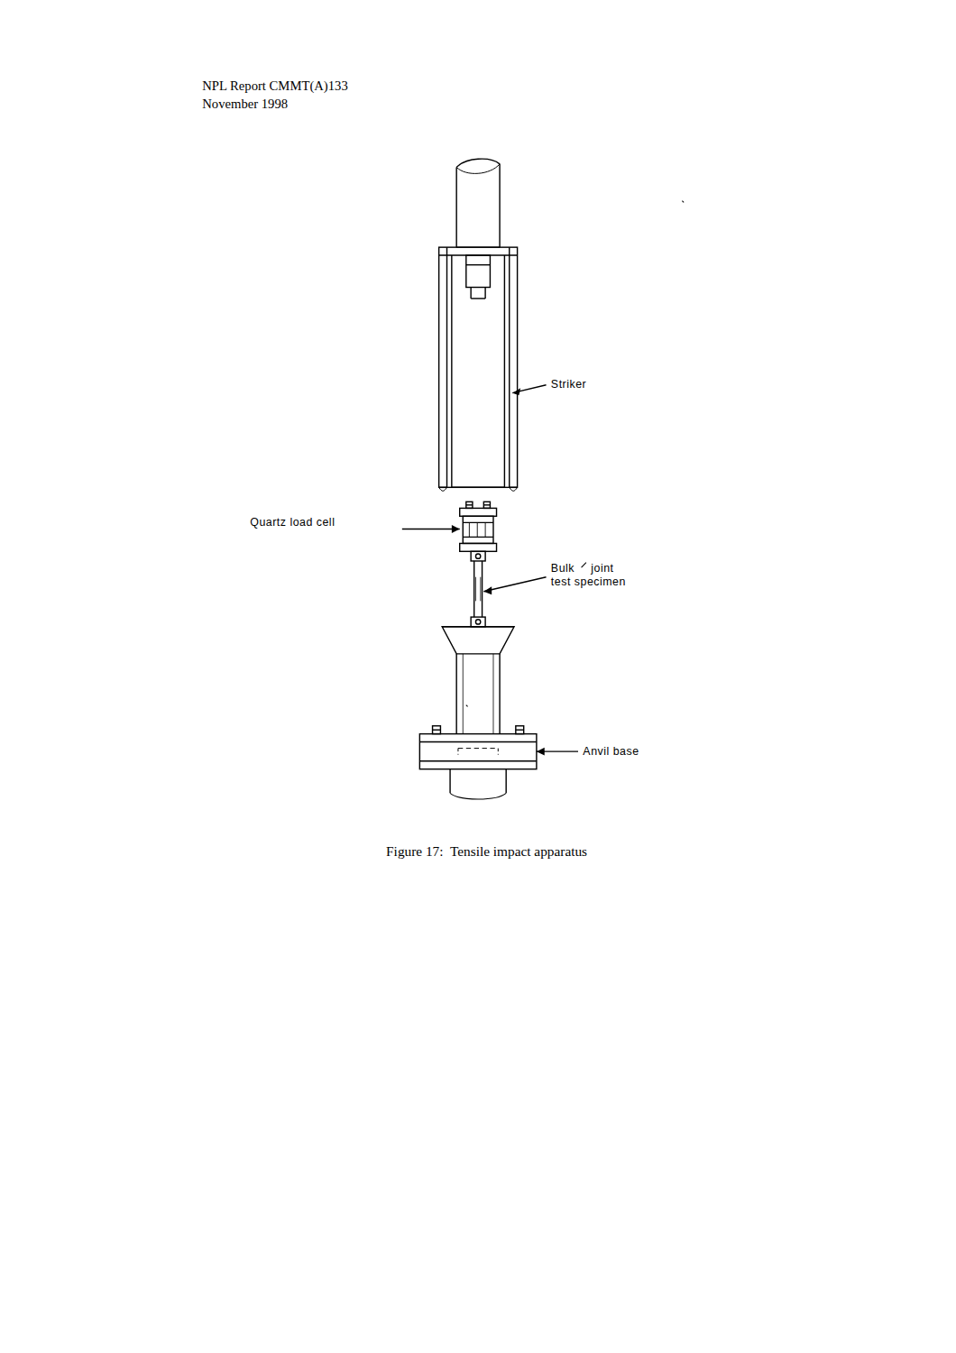NPL Report CMMT(A)133 November 1998
Striker Quartz load cell Bulk joint test specimen Anvil base
Figure 17: Tensile impact apparatus